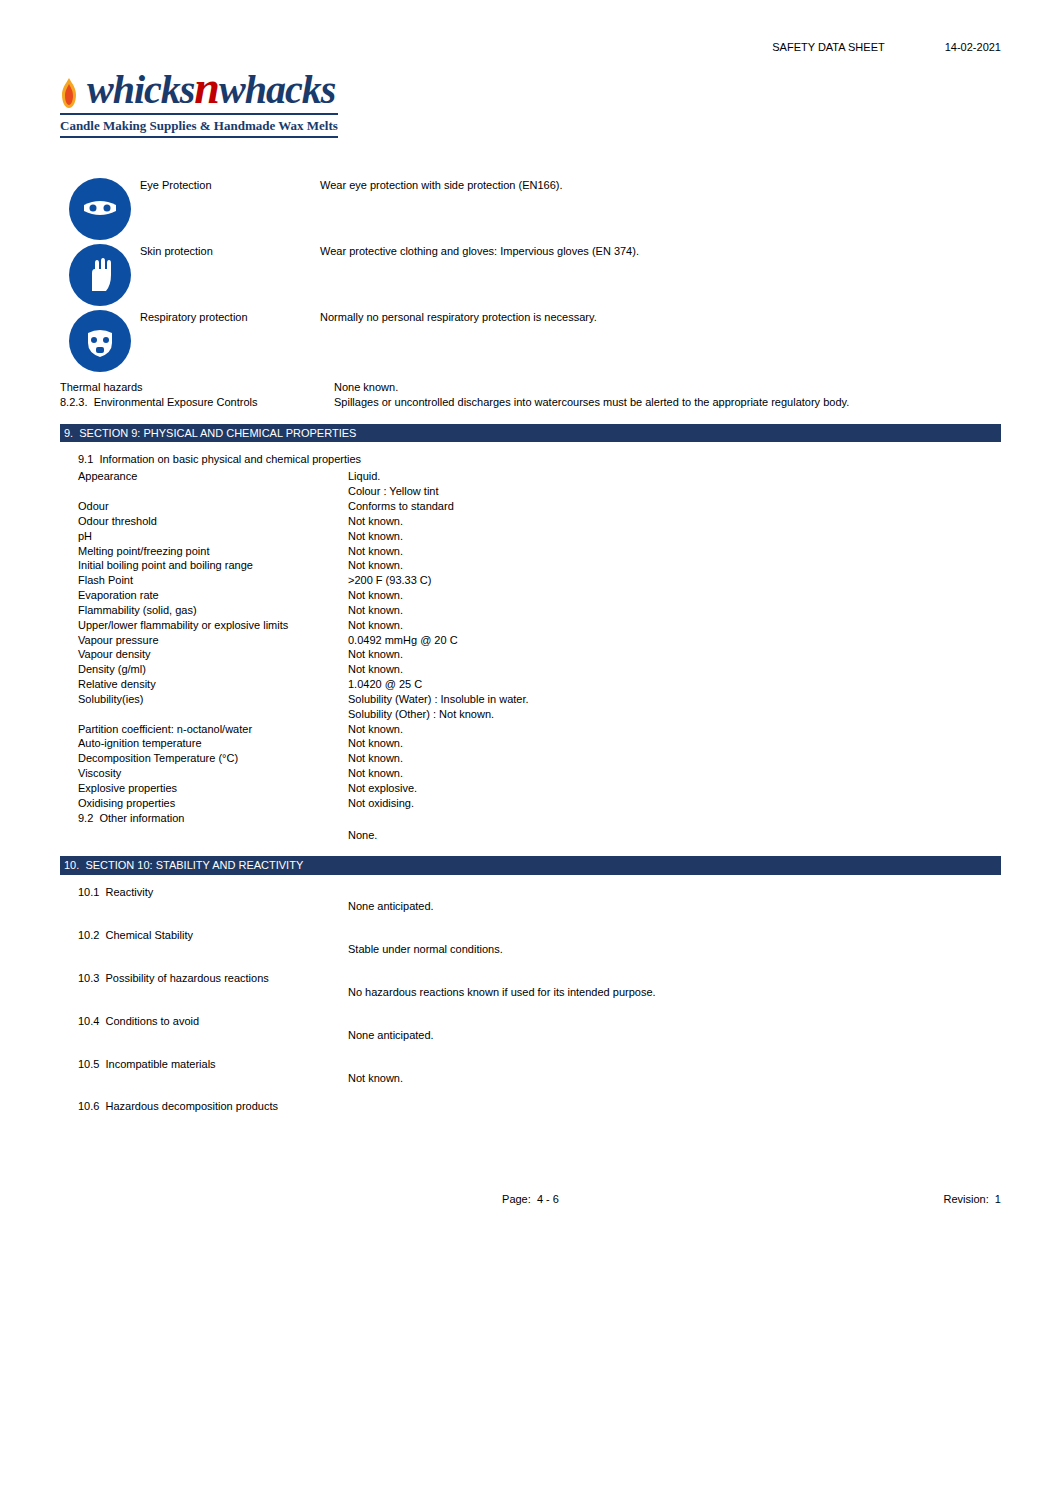SAFETY DATA SHEET14-02-2021
whicksnwhacks
Candle Making Supplies & Handmade Wax Melts
| | Eye Protection | Wear eye protection with side protection (EN166). |
| | Skin protection | Wear protective clothing and gloves: Impervious gloves (EN 374). |
| | Respiratory protection | Normally no personal respiratory protection is necessary. |
| Thermal hazards | None known. |
| 8.2.3. Environmental Exposure Controls | Spillages or uncontrolled discharges into watercourses must be alerted to the appropriate regulatory body. |
9. SECTION 9: PHYSICAL AND CHEMICAL PROPERTIES
9.1 Information on basic physical and chemical properties
| Appearance | Liquid. Colour : Yellow tint |
| Odour | Conforms to standard |
| Odour threshold | Not known. |
| pH | Not known. |
| Melting point/freezing point | Not known. |
| Initial boiling point and boiling range | Not known. |
| Flash Point | >200 F (93.33 C) |
| Evaporation rate | Not known. |
| Flammability (solid, gas) | Not known. |
| Upper/lower flammability or explosive limits | Not known. |
| Vapour pressure | 0.0492 mmHg @ 20 C |
| Vapour density | Not known. |
| Density (g/ml) | Not known. |
| Relative density | 1.0420 @ 25 C |
| Solubility(ies) | Solubility (Water) : Insoluble in water. Solubility (Other) : Not known. |
| Partition coefficient: n-octanol/water | Not known. |
| Auto-ignition temperature | Not known. |
| Decomposition Temperature (°C) | Not known. |
| Viscosity | Not known. |
| Explosive properties | Not explosive. |
| Oxidising properties | Not oxidising. |
9.2 Other information
| | None. |
10. SECTION 10: STABILITY AND REACTIVITY
| 10.1 Reactivity | None anticipated. |
| 10.2 Chemical Stability | Stable under normal conditions. |
| 10.3 Possibility of hazardous reactions | No hazardous reactions known if used for its intended purpose. |
| 10.4 Conditions to avoid | None anticipated. |
| 10.5 Incompatible materials | Not known. |
| 10.6 Hazardous decomposition products | |
| | Page: 4 - 6 | Revision: 1 |